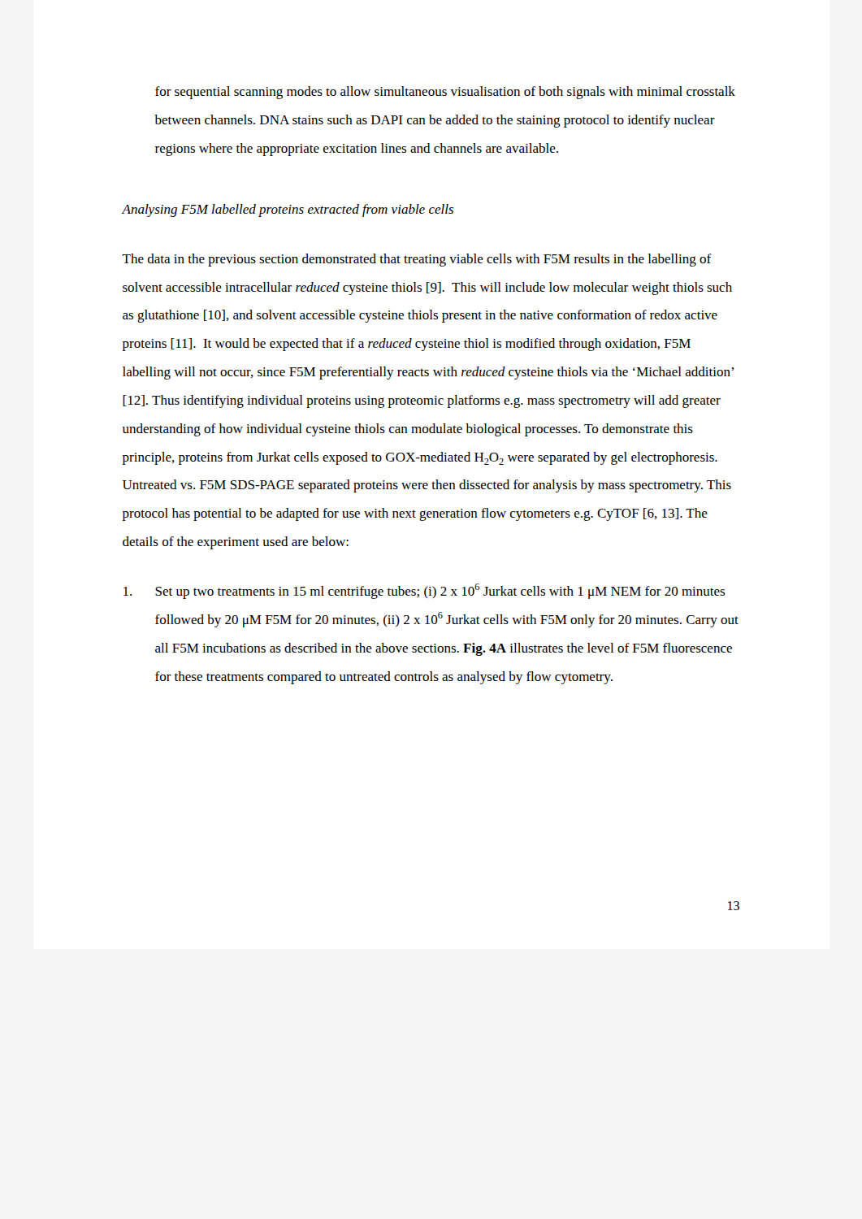for sequential scanning modes to allow simultaneous visualisation of both signals with minimal crosstalk between channels. DNA stains such as DAPI can be added to the staining protocol to identify nuclear regions where the appropriate excitation lines and channels are available.
Analysing F5M labelled proteins extracted from viable cells
The data in the previous section demonstrated that treating viable cells with F5M results in the labelling of solvent accessible intracellular reduced cysteine thiols [9]. This will include low molecular weight thiols such as glutathione [10], and solvent accessible cysteine thiols present in the native conformation of redox active proteins [11]. It would be expected that if a reduced cysteine thiol is modified through oxidation, F5M labelling will not occur, since F5M preferentially reacts with reduced cysteine thiols via the ‘Michael addition’ [12]. Thus identifying individual proteins using proteomic platforms e.g. mass spectrometry will add greater understanding of how individual cysteine thiols can modulate biological processes. To demonstrate this principle, proteins from Jurkat cells exposed to GOX-mediated H2O2 were separated by gel electrophoresis. Untreated vs. F5M SDS-PAGE separated proteins were then dissected for analysis by mass spectrometry. This protocol has potential to be adapted for use with next generation flow cytometers e.g. CyTOF [6, 13]. The details of the experiment used are below:
Set up two treatments in 15 ml centrifuge tubes; (i) 2 x 106 Jurkat cells with 1 μM NEM for 20 minutes followed by 20 μM F5M for 20 minutes, (ii) 2 x 106 Jurkat cells with F5M only for 20 minutes. Carry out all F5M incubations as described in the above sections. Fig. 4A illustrates the level of F5M fluorescence for these treatments compared to untreated controls as analysed by flow cytometry.
13